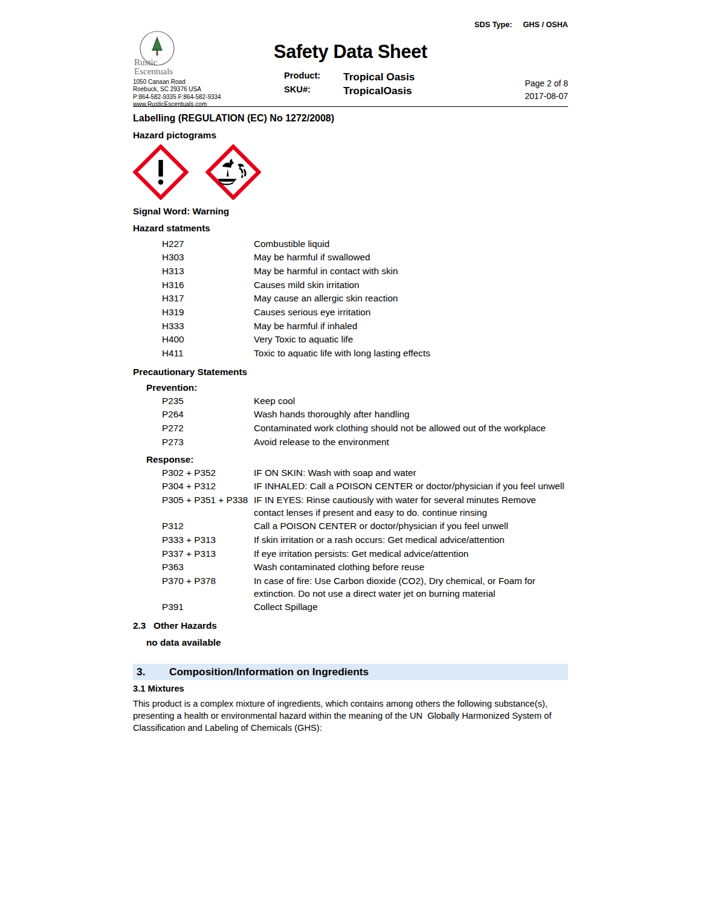SDS Type: GHS / OSHA
Rustic Escentuals
1050 Canaan Road
Roebuck, SC 29376 USA
P:864-582-9335 F:864-582-9334
www.RusticEscentuals.com
Safety Data Sheet
| Product: | Tropical Oasis |
| SKU#: | TropicalOasis |
Page 2 of 8
2017-08-07
Labelling (REGULATION (EC) No 1272/2008)
Hazard pictograms
Signal Word: Warning
Hazard statments
| H227 | Combustible liquid |
| H303 | May be harmful if swallowed |
| H313 | May be harmful in contact with skin |
| H316 | Causes mild skin irritation |
| H317 | May cause an allergic skin reaction |
| H319 | Causes serious eye irritation |
| H333 | May be harmful if inhaled |
| H400 | Very Toxic to aquatic life |
| H411 | Toxic to aquatic life with long lasting effects |
Precautionary Statements
Prevention:
| P235 | Keep cool |
| P264 | Wash hands thoroughly after handling |
| P272 | Contaminated work clothing should not be allowed out of the workplace |
| P273 | Avoid release to the environment |
Response:
| P302 + P352 | IF ON SKIN: Wash with soap and water |
| P304 + P312 | IF INHALED: Call a POISON CENTER or doctor/physician if you feel unwell |
| P305 + P351 + P338 | IF IN EYES: Rinse cautiously with water for several minutes Remove contact lenses if present and easy to do. continue rinsing |
| P312 | Call a POISON CENTER or doctor/physician if you feel unwell |
| P333 + P313 | If skin irritation or a rash occurs: Get medical advice/attention |
| P337 + P313 | If eye irritation persists: Get medical advice/attention |
| P363 | Wash contaminated clothing before reuse |
| P370 + P378 | In case of fire: Use Carbon dioxide (CO2), Dry chemical, or Foam for extinction. Do not use a direct water jet on burning material |
| P391 | Collect Spillage |
2.3 Other Hazards
no data available
3. Composition/Information on Ingredients
3.1 Mixtures
This product is a complex mixture of ingredients, which contains among others the following substance(s), presenting a health or environmental hazard within the meaning of the UN Globally Harmonized System of Classification and Labeling of Chemicals (GHS):